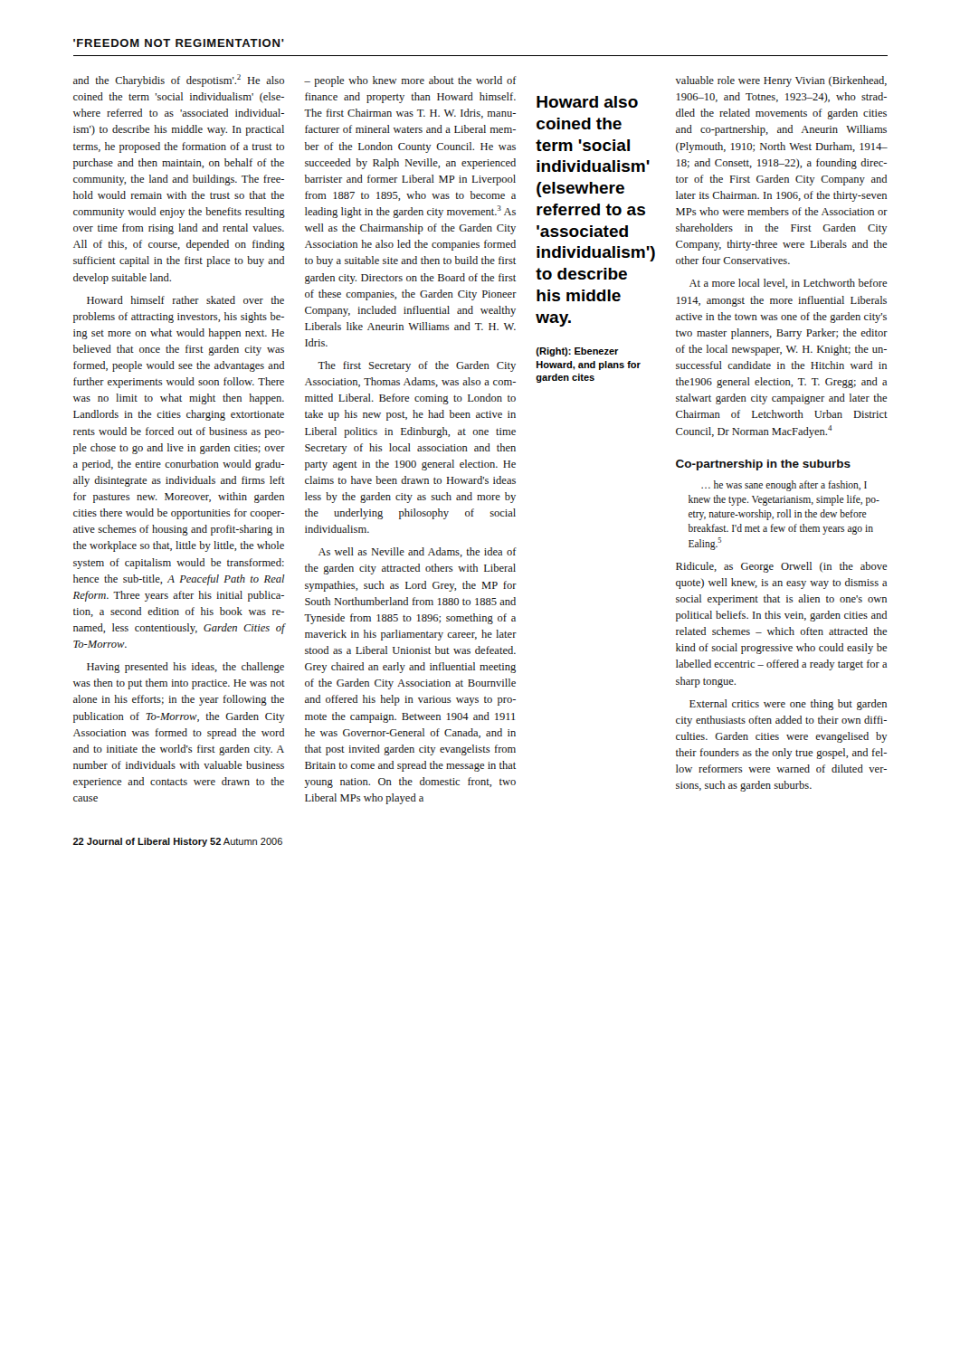'Freedom not regimentation'
and the Charybidis of despotism'.2 He also coined the term 'social individualism' (elsewhere referred to as 'associated individualism') to describe his middle way. In practical terms, he proposed the formation of a trust to purchase and then maintain, on behalf of the community, the land and buildings. The freehold would remain with the trust so that the community would enjoy the benefits resulting over time from rising land and rental values. All of this, of course, depended on finding sufficient capital in the first place to buy and develop suitable land.
Howard himself rather skated over the problems of attracting investors, his sights being set more on what would happen next. He believed that once the first garden city was formed, people would see the advantages and further experiments would soon follow. There was no limit to what might then happen. Landlords in the cities charging extortionate rents would be forced out of business as people chose to go and live in garden cities; over a period, the entire conurbation would gradually disintegrate as individuals and firms left for pastures new. Moreover, within garden cities there would be opportunities for cooperative schemes of housing and profit-sharing in the workplace so that, little by little, the whole system of capitalism would be transformed: hence the sub-title, A Peaceful Path to Real Reform. Three years after his initial publication, a second edition of his book was renamed, less contentiously, Garden Cities of To-Morrow.
Having presented his ideas, the challenge was then to put them into practice. He was not alone in his efforts; in the year following the publication of To-Morrow, the Garden City Association was formed to spread the word and to initiate the world's first garden city. A number of individuals with valuable business experience and contacts were drawn to the cause
– people who knew more about the world of finance and property than Howard himself. The first Chairman was T. H. W. Idris, manufacturer of mineral waters and a Liberal member of the London County Council. He was succeeded by Ralph Neville, an experienced barrister and former Liberal MP in Liverpool from 1887 to 1895, who was to become a leading light in the garden city movement.3 As well as the Chairmanship of the Garden City Association he also led the companies formed to buy a suitable site and then to build the first garden city. Directors on the Board of the first of these companies, the Garden City Pioneer Company, included influential and wealthy Liberals like Aneurin Williams and T. H. W. Idris.
The first Secretary of the Garden City Association, Thomas Adams, was also a committed Liberal. Before coming to London to take up his new post, he had been active in Liberal politics in Edinburgh, at one time Secretary of his local association and then party agent in the 1900 general election. He claims to have been drawn to Howard's ideas less by the garden city as such and more by the underlying philosophy of social individualism.
As well as Neville and Adams, the idea of the garden city attracted others with Liberal sympathies, such as Lord Grey, the MP for South Northumberland from 1880 to 1885 and Tyneside from 1885 to 1896; something of a maverick in his parliamentary career, he later stood as a Liberal Unionist but was defeated. Grey chaired an early and influential meeting of the Garden City Association at Bournville and offered his help in various ways to promote the campaign. Between 1904 and 1911 he was Governor-General of Canada, and in that post invited garden city evangelists from Britain to come and spread the message in that young nation. On the domestic front, two Liberal MPs who played a
Howard also coined the term 'social individualism' (elsewhere referred to as 'associated individualism') to describe his middle way.
(Right): Ebenezer Howard, and plans for garden cites
valuable role were Henry Vivian (Birkenhead, 1906–10, and Totnes, 1923–24), who straddled the related movements of garden cities and co-partnership, and Aneurin Williams (Plymouth, 1910; North West Durham, 1914–18; and Consett, 1918–22), a founding director of the First Garden City Company and later its Chairman. In 1906, of the thirty-seven MPs who were members of the Association or shareholders in the First Garden City Company, thirty-three were Liberals and the other four Conservatives.
At a more local level, in Letchworth before 1914, amongst the more influential Liberals active in the town was one of the garden city's two master planners, Barry Parker; the editor of the local newspaper, W. H. Knight; the unsuccessful candidate in the Hitchin ward in the1906 general election, T. T. Gregg; and a stalwart garden city campaigner and later the Chairman of Letchworth Urban District Council, Dr Norman MacFadyen.4
Co-partnership in the suburbs
… he was sane enough after a fashion, I knew the type. Vegetarianism, simple life, poetry, nature-worship, roll in the dew before breakfast. I'd met a few of them years ago in Ealing.5
Ridicule, as George Orwell (in the above quote) well knew, is an easy way to dismiss a social experiment that is alien to one's own political beliefs. In this vein, garden cities and related schemes – which often attracted the kind of social progressive who could easily be labelled eccentric – offered a ready target for a sharp tongue.
External critics were one thing but garden city enthusiasts often added to their own difficulties. Garden cities were evangelised by their founders as the only true gospel, and fellow reformers were warned of diluted versions, such as garden suburbs.
22 Journal of Liberal History 52 Autumn 2006